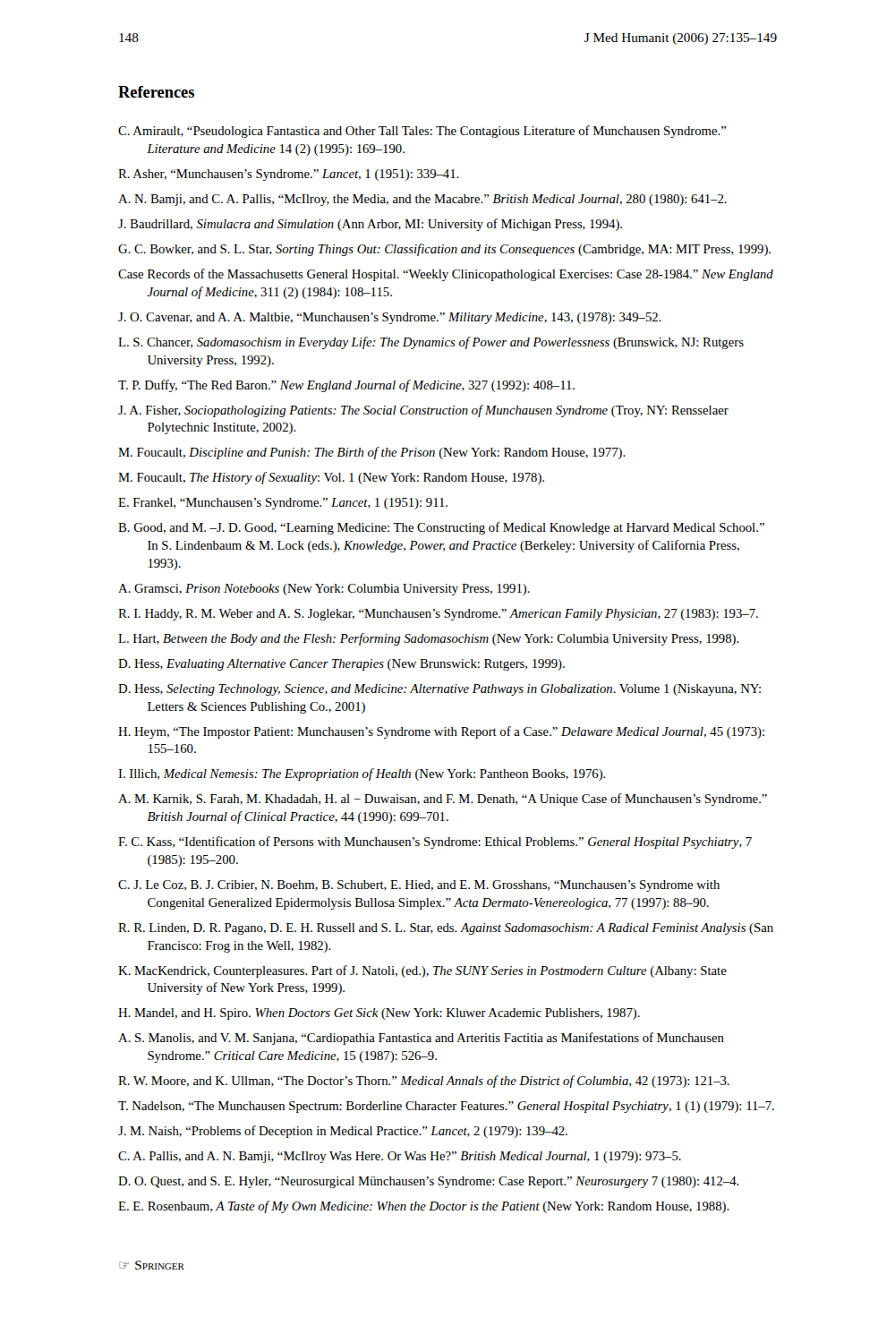148 J Med Humanit (2006) 27:135–149
References
C. Amirault, “Pseudologica Fantastica and Other Tall Tales: The Contagious Literature of Munchausen Syndrome.” Literature and Medicine 14 (2) (1995): 169–190.
R. Asher, “Munchausen’s Syndrome.” Lancet, 1 (1951): 339–41.
A. N. Bamji, and C. A. Pallis, “McIlroy, the Media, and the Macabre.” British Medical Journal, 280 (1980): 641–2.
J. Baudrillard, Simulacra and Simulation (Ann Arbor, MI: University of Michigan Press, 1994).
G. C. Bowker, and S. L. Star, Sorting Things Out: Classification and its Consequences (Cambridge, MA: MIT Press, 1999).
Case Records of the Massachusetts General Hospital. “Weekly Clinicopathological Exercises: Case 28-1984.” New England Journal of Medicine, 311 (2) (1984): 108–115.
J. O. Cavenar, and A. A. Maltbie, “Munchausen’s Syndrome.” Military Medicine, 143, (1978): 349–52.
L. S. Chancer, Sadomasochism in Everyday Life: The Dynamics of Power and Powerlessness (Brunswick, NJ: Rutgers University Press, 1992).
T. P. Duffy, “The Red Baron.” New England Journal of Medicine, 327 (1992): 408–11.
J. A. Fisher, Sociopathologizing Patients: The Social Construction of Munchausen Syndrome (Troy, NY: Rensselaer Polytechnic Institute, 2002).
M. Foucault, Discipline and Punish: The Birth of the Prison (New York: Random House, 1977).
M. Foucault, The History of Sexuality: Vol. 1 (New York: Random House, 1978).
E. Frankel, “Munchausen’s Syndrome.” Lancet, 1 (1951): 911.
B. Good, and M. –J. D. Good, “Learning Medicine: The Constructing of Medical Knowledge at Harvard Medical School.” In S. Lindenbaum & M. Lock (eds.), Knowledge, Power, and Practice (Berkeley: University of California Press, 1993).
A. Gramsci, Prison Notebooks (New York: Columbia University Press, 1991).
R. I. Haddy, R. M. Weber and A. S. Joglekar, “Munchausen’s Syndrome.” American Family Physician, 27 (1983): 193–7.
L. Hart, Between the Body and the Flesh: Performing Sadomasochism (New York: Columbia University Press, 1998).
D. Hess, Evaluating Alternative Cancer Therapies (New Brunswick: Rutgers, 1999).
D. Hess, Selecting Technology, Science, and Medicine: Alternative Pathways in Globalization. Volume 1 (Niskayuna, NY: Letters & Sciences Publishing Co., 2001)
H. Heym, “The Impostor Patient: Munchausen’s Syndrome with Report of a Case.” Delaware Medical Journal, 45 (1973): 155–160.
I. Illich, Medical Nemesis: The Expropriation of Health (New York: Pantheon Books, 1976).
A. M. Karnik, S. Farah, M. Khadadah, H. al − Duwaisan, and F. M. Denath, “A Unique Case of Munchausen’s Syndrome.” British Journal of Clinical Practice, 44 (1990): 699–701.
F. C. Kass, “Identification of Persons with Munchausen’s Syndrome: Ethical Problems.” General Hospital Psychiatry, 7 (1985): 195–200.
C. J. Le Coz, B. J. Cribier, N. Boehm, B. Schubert, E. Hied, and E. M. Grosshans, “Munchausen’s Syndrome with Congenital Generalized Epidermolysis Bullosa Simplex.” Acta Dermato-Venereologica, 77 (1997): 88–90.
R. R. Linden, D. R. Pagano, D. E. H. Russell and S. L. Star, eds. Against Sadomasochism: A Radical Feminist Analysis (San Francisco: Frog in the Well, 1982).
K. MacKendrick, Counterpleasures. Part of J. Natoli, (ed.), The SUNY Series in Postmodern Culture (Albany: State University of New York Press, 1999).
H. Mandel, and H. Spiro. When Doctors Get Sick (New York: Kluwer Academic Publishers, 1987).
A. S. Manolis, and V. M. Sanjana, “Cardiopathia Fantastica and Arteritis Factitia as Manifestations of Munchausen Syndrome.” Critical Care Medicine, 15 (1987): 526–9.
R. W. Moore, and K. Ullman, “The Doctor’s Thorn.” Medical Annals of the District of Columbia, 42 (1973): 121–3.
T. Nadelson, “The Munchausen Spectrum: Borderline Character Features.” General Hospital Psychiatry, 1 (1) (1979): 11–7.
J. M. Naish, “Problems of Deception in Medical Practice.” Lancet, 2 (1979): 139–42.
C. A. Pallis, and A. N. Bamji, “McIlroy Was Here. Or Was He?” British Medical Journal, 1 (1979): 973–5.
D. O. Quest, and S. E. Hyler, “Neurosurgical Münchausen’s Syndrome: Case Report.” Neurosurgery 7 (1980): 412–4.
E. E. Rosenbaum, A Taste of My Own Medicine: When the Doctor is the Patient (New York: Random House, 1988).
☞Springer